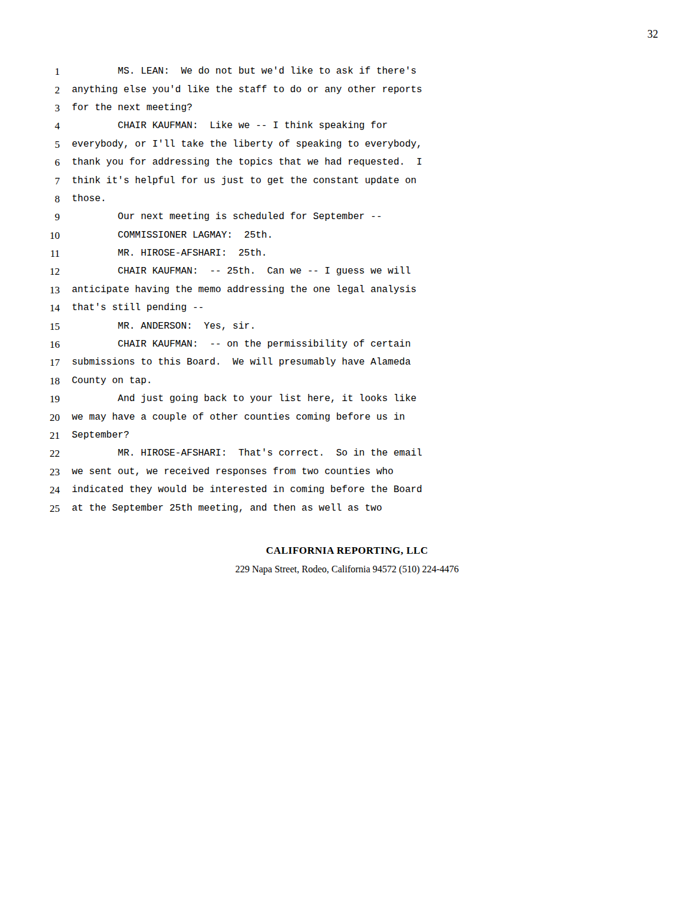32
MS. LEAN: We do not but we'd like to ask if there's
anything else you'd like the staff to do or any other reports
for the next meeting?
CHAIR KAUFMAN: Like we -- I think speaking for
everybody, or I'll take the liberty of speaking to everybody,
thank you for addressing the topics that we had requested. I
think it's helpful for us just to get the constant update on
those.
Our next meeting is scheduled for September --
COMMISSIONER LAGMAY: 25th.
MR. HIROSE-AFSHARI: 25th.
CHAIR KAUFMAN: -- 25th. Can we -- I guess we will
anticipate having the memo addressing the one legal analysis
that's still pending --
MR. ANDERSON: Yes, sir.
CHAIR KAUFMAN: -- on the permissibility of certain
submissions to this Board. We will presumably have Alameda
County on tap.
And just going back to your list here, it looks like
we may have a couple of other counties coming before us in
September?
MR. HIROSE-AFSHARI: That's correct. So in the email
we sent out, we received responses from two counties who
indicated they would be interested in coming before the Board
at the September 25th meeting, and then as well as two
CALIFORNIA REPORTING, LLC
229 Napa Street, Rodeo, California 94572 (510) 224-4476